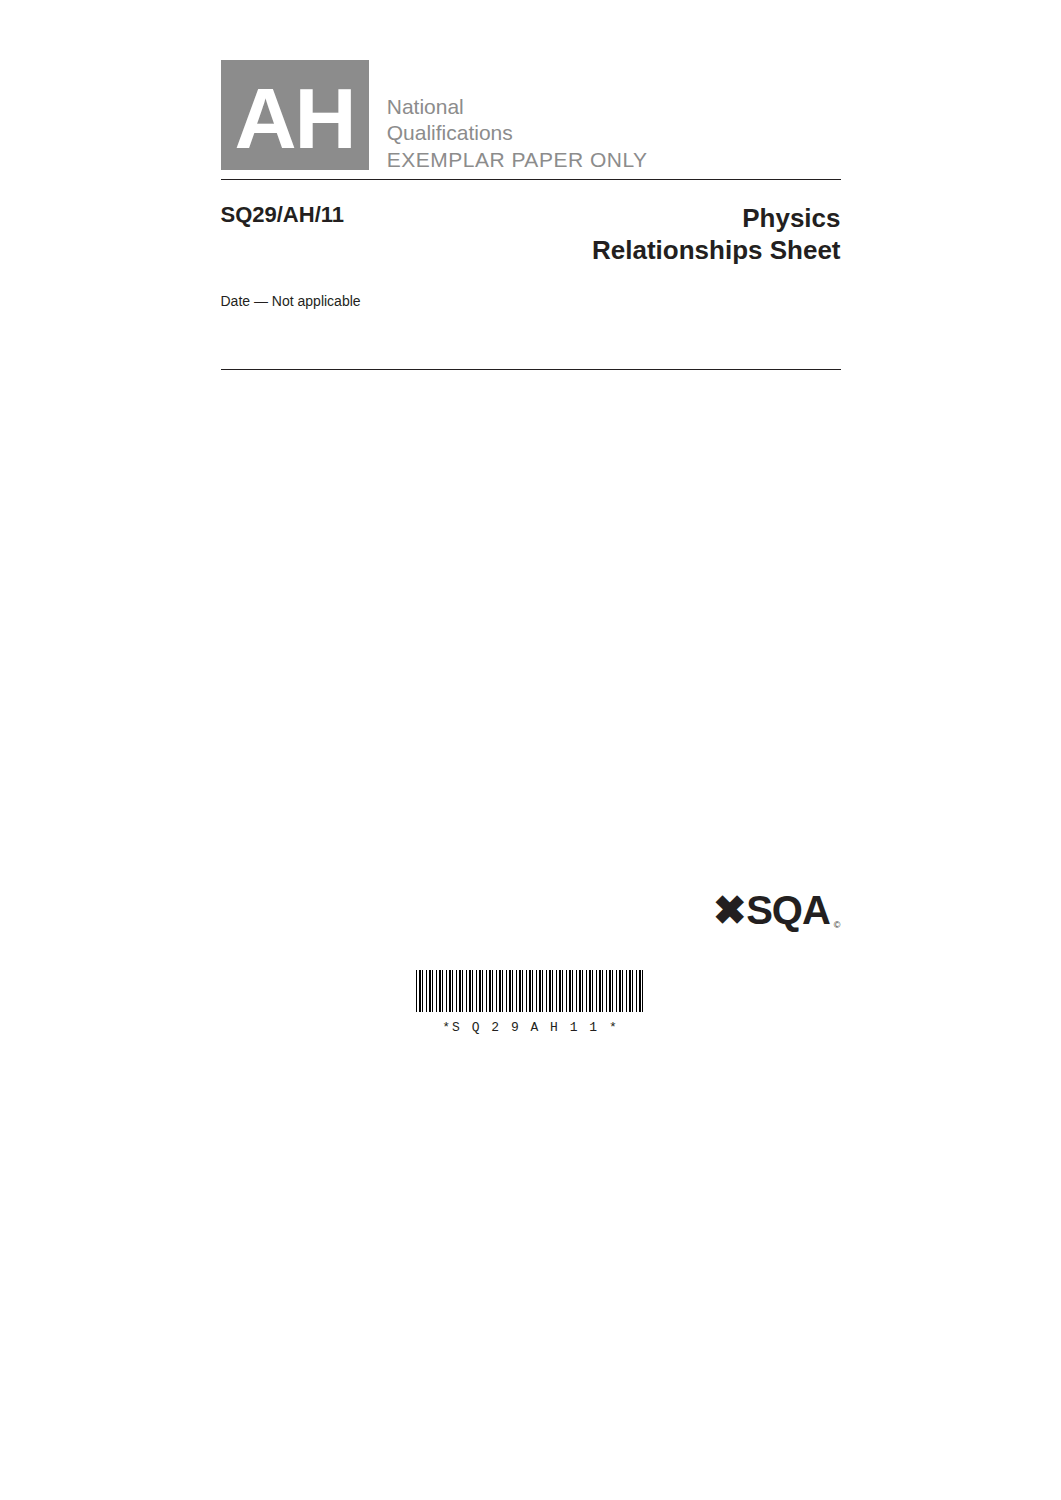AH
National
Qualifications
EXEMPLAR PAPER ONLY
SQ29/AH/11
Physics
Relationships Sheet
Date — Not applicable
✖SQA©
*S Q 2 9 A H 1 1 *